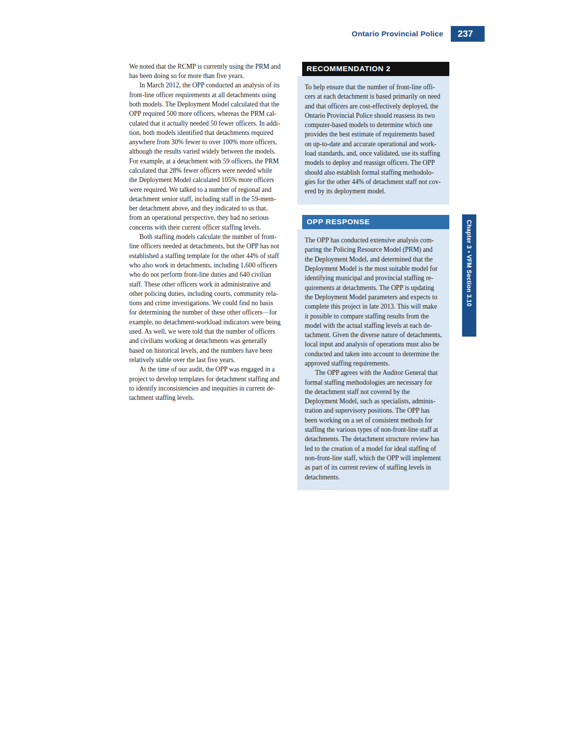Ontario Provincial Police
237
We noted that the RCMP is currently using the PRM and has been doing so for more than five years.
In March 2012, the OPP conducted an analysis of its front-line officer requirements at all detachments using both models. The Deployment Model calculated that the OPP required 500 more officers, whereas the PRM calculated that it actually needed 50 fewer officers. In addition, both models identified that detachments required anywhere from 30% fewer to over 100% more officers, although the results varied widely between the models. For example, at a detachment with 59 officers, the PRM calculated that 28% fewer officers were needed while the Deployment Model calculated 105% more officers were required. We talked to a number of regional and detachment senior staff, including staff in the 59-member detachment above, and they indicated to us that, from an operational perspective, they had no serious concerns with their current officer staffing levels.
Both staffing models calculate the number of front-line officers needed at detachments, but the OPP has not established a staffing template for the other 44% of staff who also work in detachments, including 1,600 officers who do not perform front-line duties and 640 civilian staff. These other officers work in administrative and other policing duties, including courts, community relations and crime investigations. We could find no basis for determining the number of these other officers—for example, no detachment-workload indicators were being used. As well, we were told that the number of officers and civilians working at detachments was generally based on historical levels, and the numbers have been relatively stable over the last five years.
At the time of our audit, the OPP was engaged in a project to develop templates for detachment staffing and to identify inconsistencies and inequities in current detachment staffing levels.
RECOMMENDATION 2
To help ensure that the number of front-line officers at each detachment is based primarily on need and that officers are cost-effectively deployed, the Ontario Provincial Police should reassess its two computer-based models to determine which one provides the best estimate of requirements based on up-to-date and accurate operational and workload standards, and, once validated, use its staffing models to deploy and reassign officers. The OPP should also establish formal staffing methodologies for the other 44% of detachment staff not covered by its deployment model.
OPP RESPONSE
The OPP has conducted extensive analysis comparing the Policing Resource Model (PRM) and the Deployment Model, and determined that the Deployment Model is the most suitable model for identifying municipal and provincial staffing requirements at detachments. The OPP is updating the Deployment Model parameters and expects to complete this project in late 2013. This will make it possible to compare staffing results from the model with the actual staffing levels at each detachment. Given the diverse nature of detachments, local input and analysis of operations must also be conducted and taken into account to determine the approved staffing requirements.
The OPP agrees with the Auditor General that formal staffing methodologies are necessary for the detachment staff not covered by the Deployment Model, such as specialists, administration and supervisory positions. The OPP has been working on a set of consistent methods for staffing the various types of non-front-line staff at detachments. The detachment structure review has led to the creation of a model for ideal staffing of non-front-line staff, which the OPP will implement as part of its current review of staffing levels in detachments.
Chapter 3 • VFM Section 3.10